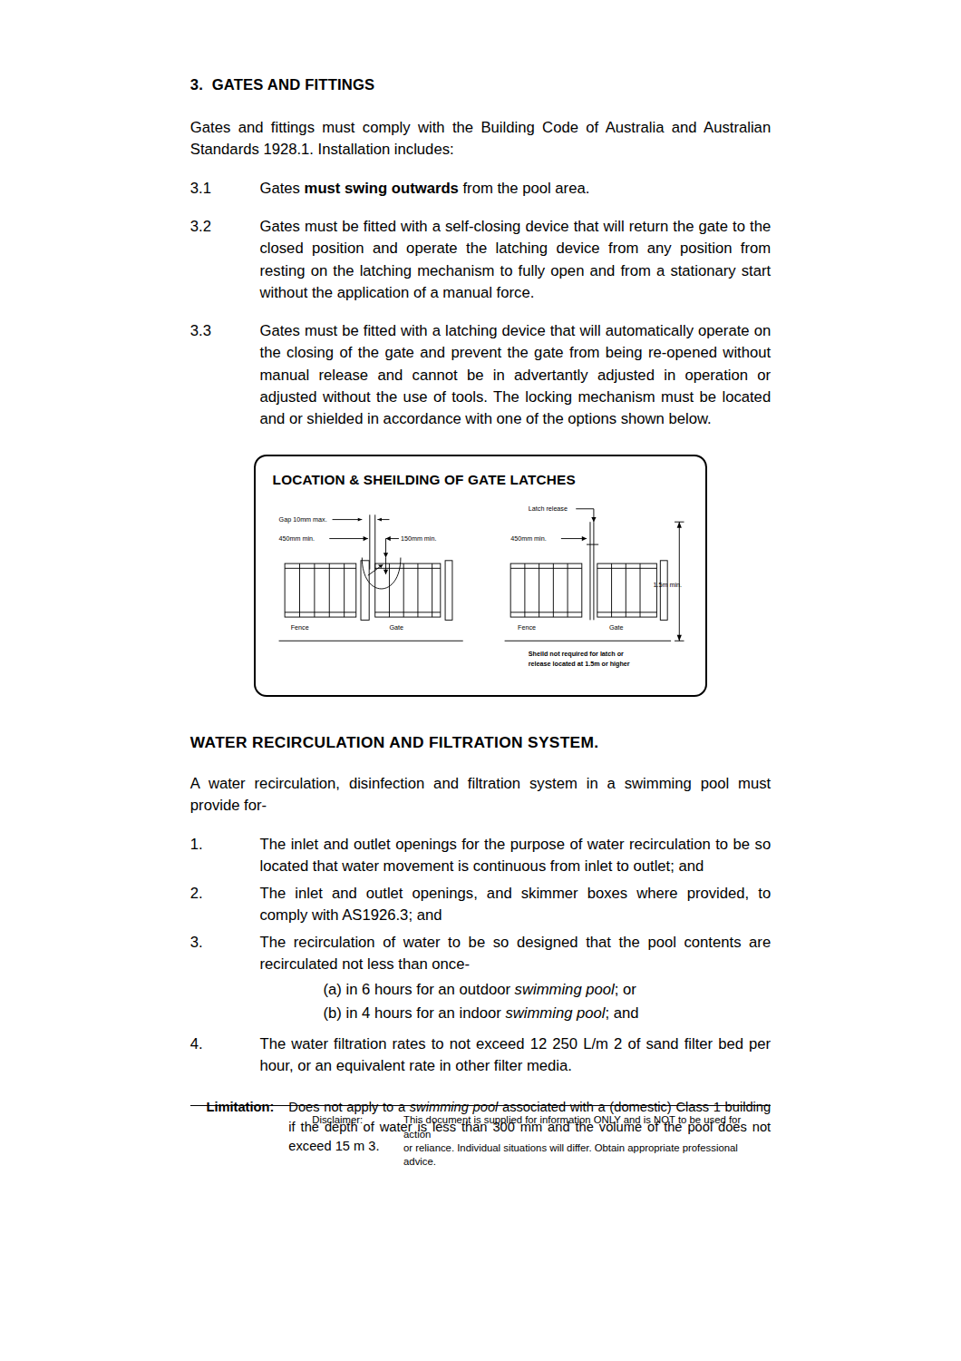3. GATES AND FITTINGS
Gates and fittings must comply with the Building Code of Australia and Australian Standards 1928.1. Installation includes:
3.1
Gates must swing outwards from the pool area.
3.2
Gates must be fitted with a self-closing device that will return the gate to the closed position and operate the latching device from any position from resting on the latching mechanism to fully open and from a stationary start without the application of a manual force.
3.3
Gates must be fitted with a latching device that will automatically operate on the closing of the gate and prevent the gate from being re-opened without manual release and cannot be in advertantly adjusted in operation or adjusted without the use of tools. The locking mechanism must be located and or shielded in accordance with one of the options shown below.
LOCATION & SHEILDING OF GATE LATCHES
Gap 10mm max. 450mm min. 150mm min. Fence Gate Latch release 450mm min. Fence Gate 1.5m min. Sheild not required for latch or release located at 1.5m or higher
WATER RECIRCULATION AND FILTRATION SYSTEM.
A water recirculation, disinfection and filtration system in a swimming pool must provide for-
1.
The inlet and outlet openings for the purpose of water recirculation to be so located that water movement is continuous from inlet to outlet; and
2.
The inlet and outlet openings, and skimmer boxes where provided, to comply with AS1926.3; and
3.
The recirculation of water to be so designed that the pool contents are recirculated not less than once-
(a) in 6 hours for an outdoor swimming pool; or
(b) in 4 hours for an indoor swimming pool; and
4.
The water filtration rates to not exceed 12 250 L/m 2 of sand filter bed per hour, or an equivalent rate in other filter media.
Limitation:
Does not apply to a swimming pool associated with a (domestic) Class 1 building if the depth of water is less than 300 mm and the volume of the pool does not exceed 15 m 3.
Disclaimer:
This document is supplied for information ONLY and is NOT to be used for action
or reliance. Individual situations will differ. Obtain appropriate professional advice.